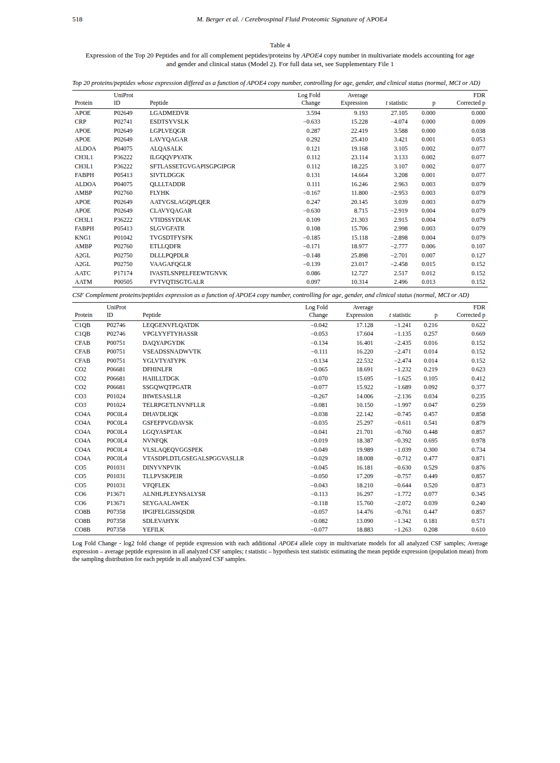518 M. Berger et al. / Cerebrospinal Fluid Proteomic Signature of APOE4
Table 4
Expression of the Top 20 Peptides and for all complement peptides/proteins by APOE4 copy number in multivariate models accounting for age and gender and clinical status (Model 2). For full data set, see Supplementary File 1
Top 20 proteins/peptides whose expression differed as a function of APOE4 copy number, controlling for age, gender, and clinical status (normal, MCI or AD)
| Protein | UniProt ID | Peptide | Log Fold Change | Average Expression | t statistic | p | FDR Corrected p |
| --- | --- | --- | --- | --- | --- | --- | --- |
| APOE | P02649 | LGADMEDVR | 3.594 | 9.193 | 27.105 | 0.000 | 0.000 |
| CRP | P02741 | ESDTSYVSLK | −0.633 | 15.228 | −4.074 | 0.000 | 0.009 |
| APOE | P02649 | LGPLVEQGR | 0.287 | 22.419 | 3.588 | 0.000 | 0.038 |
| APOE | P02649 | LAVYQAGAR | 0.292 | 25.410 | 3.421 | 0.001 | 0.053 |
| ALDOA | P04075 | ALQASALK | 0.121 | 19.168 | 3.105 | 0.002 | 0.077 |
| CH3L1 | P36222 | ILGQQVPYATK | 0.112 | 23.114 | 3.133 | 0.002 | 0.077 |
| CH3L1 | P36222 | SFTLASSETGVGAPISGPGIPGR | 0.112 | 18.225 | 3.107 | 0.002 | 0.077 |
| FABPH | P05413 | SIVTLDGGK | 0.131 | 14.664 | 3.208 | 0.001 | 0.077 |
| ALDOA | P04075 | QLLLTADDR | 0.111 | 16.246 | 2.963 | 0.003 | 0.079 |
| AMBP | P02760 | FLYHK | −0.167 | 11.800 | −2.953 | 0.003 | 0.079 |
| APOE | P02649 | AATVGSLAGQPLQER | 0.247 | 20.145 | 3.039 | 0.003 | 0.079 |
| APOE | P02649 | CLAVYQAGAR | −0.630 | 8.715 | −2.919 | 0.004 | 0.079 |
| CH3L1 | P36222 | VTIDSSYDIAK | 0.109 | 21.303 | 2.915 | 0.004 | 0.079 |
| FABPH | P05413 | SLGVGFATR | 0.108 | 15.706 | 2.998 | 0.003 | 0.079 |
| KNG1 | P01042 | TVGSDTFYSFK | −0.185 | 15.118 | −2.898 | 0.004 | 0.079 |
| AMBP | P02760 | ETLLQDFR | −0.171 | 18.977 | −2.777 | 0.006 | 0.107 |
| A2GL | P02750 | DLLLPQPDLR | −0.148 | 25.898 | −2.701 | 0.007 | 0.127 |
| A2GL | P02750 | VAAGAFQGLR | −0.139 | 23.017 | −2.458 | 0.015 | 0.152 |
| AATC | P17174 | IVASTLSNPELFEEWTGNVK | 0.086 | 12.727 | 2.517 | 0.012 | 0.152 |
| AATM | P00505 | FVTVQTISGTGALR | 0.097 | 10.314 | 2.496 | 0.013 | 0.152 |
CSF Complement proteins/peptides expression as a function of APOE4 copy number, controlling for age, gender, and clinical status (normal, MCI or AD)
| Protein | UniProt ID | Peptide | Log Fold Change | Average Expression | t statistic | p | FDR Corrected p |
| --- | --- | --- | --- | --- | --- | --- | --- |
| C1QB | P02746 | LEQGENVFLQATDK | −0.042 | 17.128 | −1.241 | 0.216 | 0.622 |
| C1QB | P02746 | VPGLYYFTYHASSR | −0.053 | 17.604 | −1.135 | 0.257 | 0.669 |
| CFAB | P00751 | DAQYAPGYDK | −0.134 | 16.401 | −2.435 | 0.016 | 0.152 |
| CFAB | P00751 | VSEADSSNADWVTK | −0.111 | 16.220 | −2.471 | 0.014 | 0.152 |
| CFAB | P00751 | YGLVTYATYPK | −0.134 | 22.532 | −2.474 | 0.014 | 0.152 |
| CO2 | P06681 | DFHINLFR | −0.065 | 18.691 | −1.232 | 0.219 | 0.623 |
| CO2 | P06681 | HAIILLTDGK | −0.070 | 15.695 | −1.625 | 0.105 | 0.412 |
| CO2 | P06681 | SSGQWQTPGATR | −0.077 | 15.922 | −1.689 | 0.092 | 0.377 |
| CO3 | P01024 | IHWESASLLR | −0.267 | 14.006 | −2.136 | 0.034 | 0.235 |
| CO3 | P01024 | TELRPGETLNVNFLLR | −0.081 | 10.150 | −1.997 | 0.047 | 0.259 |
| CO4A | P0C0L4 | DHAVDLIQK | −0.038 | 22.142 | −0.745 | 0.457 | 0.858 |
| CO4A | P0C0L4 | GSFEFPVGDAVSK | −0.035 | 25.297 | −0.611 | 0.541 | 0.879 |
| CO4A | P0C0L4 | LGQYASPTAK | −0.041 | 21.701 | −0.760 | 0.448 | 0.857 |
| CO4A | P0C0L4 | NVNFQK | −0.019 | 18.387 | −0.392 | 0.695 | 0.978 |
| CO4A | P0C0L4 | VLSLAQEQVGGSPEK | −0.049 | 19.989 | −1.039 | 0.300 | 0.734 |
| CO4A | P0C0L4 | VTASDPLDTLGSEGALSPGGVASLLR | −0.029 | 18.008 | −0.712 | 0.477 | 0.871 |
| CO5 | P01031 | DINYVNPVIK | −0.045 | 16.181 | −0.630 | 0.529 | 0.876 |
| CO5 | P01031 | TLLPVSKPEIR | −0.050 | 17.209 | −0.757 | 0.449 | 0.857 |
| CO5 | P01031 | VFQFLEK | −0.043 | 18.210 | −0.644 | 0.520 | 0.873 |
| CO6 | P13671 | ALNHLPLEYNSALYSR | −0.113 | 16.297 | −1.772 | 0.077 | 0.345 |
| CO6 | P13671 | SEYGAALAWEK | −0.118 | 15.760 | −2.072 | 0.039 | 0.240 |
| CO8B | P07358 | IPGIFELGISSQSDR | −0.057 | 14.476 | −0.761 | 0.447 | 0.857 |
| CO8B | P07358 | SDLEVAHYK | −0.082 | 13.090 | −1.342 | 0.181 | 0.571 |
| CO8B | P07358 | YEFILK | −0.077 | 18.883 | −1.263 | 0.208 | 0.610 |
Log Fold Change - log2 fold change of peptide expression with each additional APOE4 allele copy in multivariate models for all analyzed CSF samples; Average expression – average peptide expression in all analyzed CSF samples; t statistic – hypothesis test statistic estimating the mean peptide expression (population mean) from the sampling distribution for each peptide in all analyzed CSF samples.